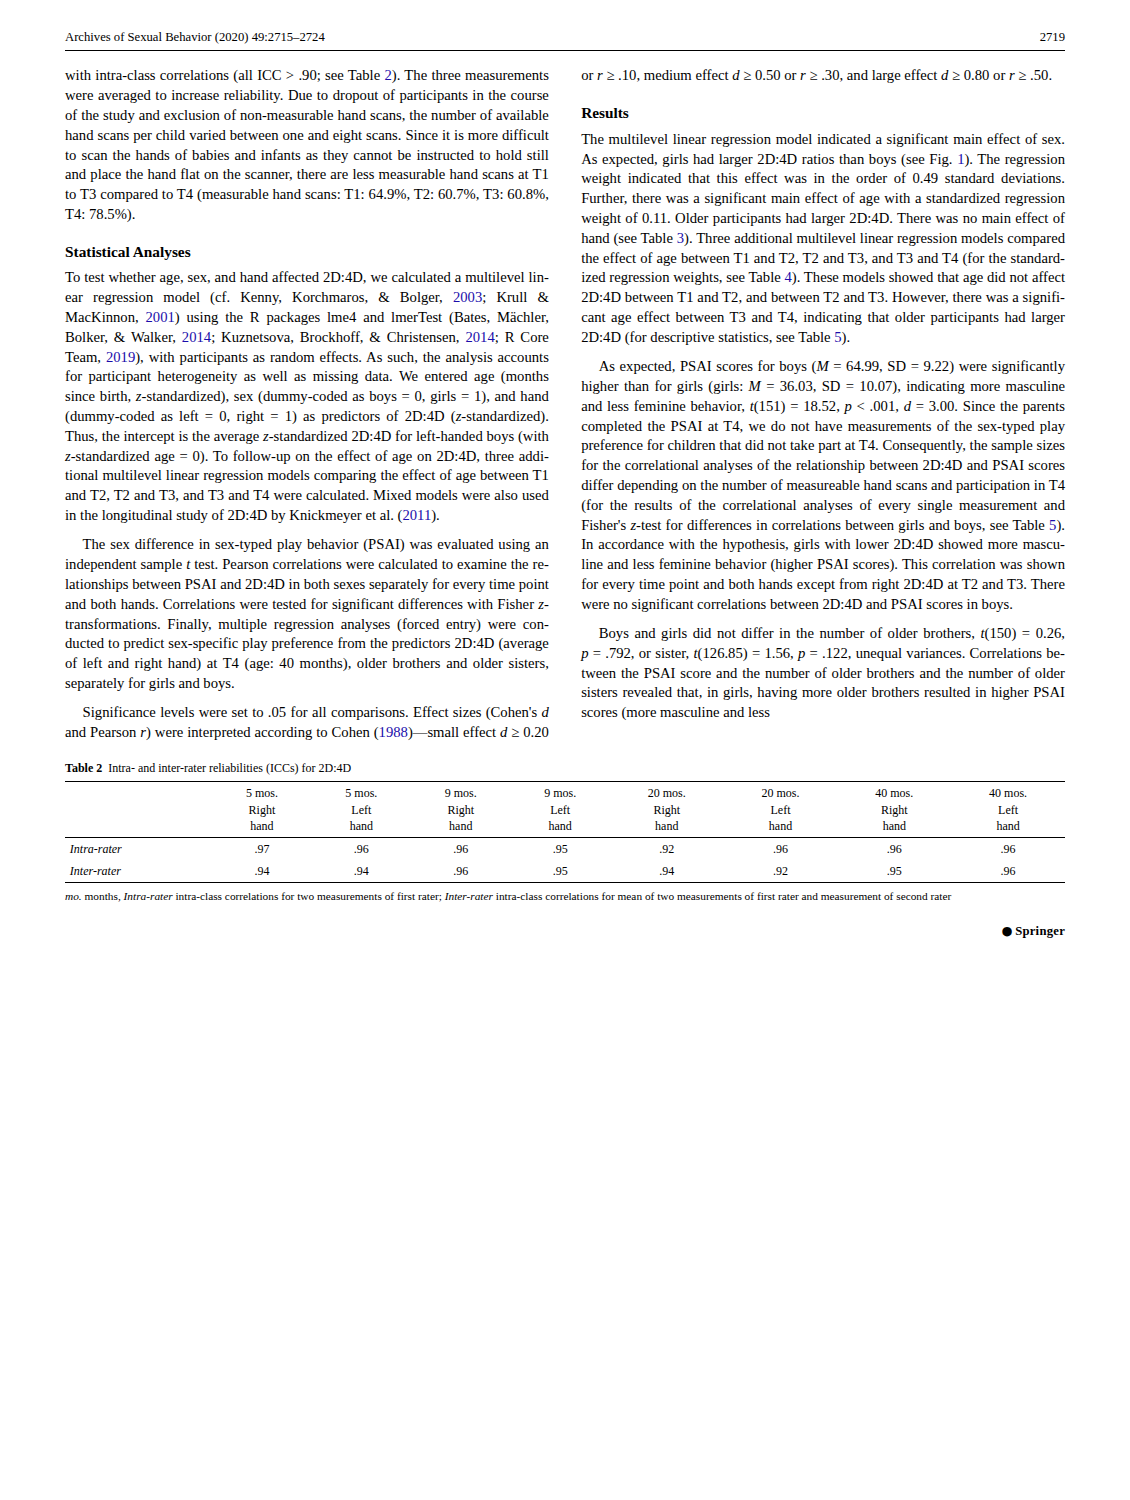Archives of Sexual Behavior (2020) 49:2715–2724 2719
with intra-class correlations (all ICC > .90; see Table 2). The three measurements were averaged to increase reliability. Due to dropout of participants in the course of the study and exclusion of non-measurable hand scans, the number of available hand scans per child varied between one and eight scans. Since it is more difficult to scan the hands of babies and infants as they cannot be instructed to hold still and place the hand flat on the scanner, there are less measurable hand scans at T1 to T3 compared to T4 (measurable hand scans: T1: 64.9%, T2: 60.7%, T3: 60.8%, T4: 78.5%).
Statistical Analyses
To test whether age, sex, and hand affected 2D:4D, we calculated a multilevel linear regression model (cf. Kenny, Korchmaros, & Bolger, 2003; Krull & MacKinnon, 2001) using the R packages lme4 and lmerTest (Bates, Mächler, Bolker, & Walker, 2014; Kuznetsova, Brockhoff, & Christensen, 2014; R Core Team, 2019), with participants as random effects. As such, the analysis accounts for participant heterogeneity as well as missing data. We entered age (months since birth, z-standardized), sex (dummy-coded as boys = 0, girls = 1), and hand (dummy-coded as left = 0, right = 1) as predictors of 2D:4D (z-standardized). Thus, the intercept is the average z-standardized 2D:4D for left-handed boys (with z-standardized age = 0). To follow-up on the effect of age on 2D:4D, three additional multilevel linear regression models comparing the effect of age between T1 and T2, T2 and T3, and T3 and T4 were calculated. Mixed models were also used in the longitudinal study of 2D:4D by Knickmeyer et al. (2011).
The sex difference in sex-typed play behavior (PSAI) was evaluated using an independent sample t test. Pearson correlations were calculated to examine the relationships between PSAI and 2D:4D in both sexes separately for every time point and both hands. Correlations were tested for significant differences with Fisher z-transformations. Finally, multiple regression analyses (forced entry) were conducted to predict sex-specific play preference from the predictors 2D:4D (average of left and right hand) at T4 (age: 40 months), older brothers and older sisters, separately for girls and boys.
Significance levels were set to .05 for all comparisons. Effect sizes (Cohen's d and Pearson r) were interpreted according to Cohen (1988)—small effect d ≥ 0.20 or r ≥ .10, medium effect d ≥ 0.50 or r ≥ .30, and large effect d ≥ 0.80 or r ≥ .50.
Results
The multilevel linear regression model indicated a significant main effect of sex. As expected, girls had larger 2D:4D ratios than boys (see Fig. 1). The regression weight indicated that this effect was in the order of 0.49 standard deviations. Further, there was a significant main effect of age with a standardized regression weight of 0.11. Older participants had larger 2D:4D. There was no main effect of hand (see Table 3). Three additional multilevel linear regression models compared the effect of age between T1 and T2, T2 and T3, and T3 and T4 (for the standardized regression weights, see Table 4). These models showed that age did not affect 2D:4D between T1 and T2, and between T2 and T3. However, there was a significant age effect between T3 and T4, indicating that older participants had larger 2D:4D (for descriptive statistics, see Table 5).
As expected, PSAI scores for boys (M = 64.99, SD = 9.22) were significantly higher than for girls (girls: M = 36.03, SD = 10.07), indicating more masculine and less feminine behavior, t(151) = 18.52, p < .001, d = 3.00. Since the parents completed the PSAI at T4, we do not have measurements of the sex-typed play preference for children that did not take part at T4. Consequently, the sample sizes for the correlational analyses of the relationship between 2D:4D and PSAI scores differ depending on the number of measureable hand scans and participation in T4 (for the results of the correlational analyses of every single measurement and Fisher's z-test for differences in correlations between girls and boys, see Table 5). In accordance with the hypothesis, girls with lower 2D:4D showed more masculine and less feminine behavior (higher PSAI scores). This correlation was shown for every time point and both hands except from right 2D:4D at T2 and T3. There were no significant correlations between 2D:4D and PSAI scores in boys.
Boys and girls did not differ in the number of older brothers, t(150) = 0.26, p = .792, or sister, t(126.85) = 1.56, p = .122, unequal variances. Correlations between the PSAI score and the number of older brothers and the number of older sisters revealed that, in girls, having more older brothers resulted in higher PSAI scores (more masculine and less
Table 2 Intra- and inter-rater reliabilities (ICCs) for 2D:4D
| | 5 mos. Right hand | 5 mos. Left hand | 9 mos. Right hand | 9 mos. Left hand | 20 mos. Right hand | 20 mos. Left hand | 40 mos. Right hand | 40 mos. Left hand |
| --- | --- | --- | --- | --- | --- | --- | --- | --- |
| Intra-rater | .97 | .96 | .96 | .95 | .92 | .96 | .96 | .96 |
| Inter-rater | .94 | .94 | .96 | .95 | .94 | .92 | .95 | .96 |
mo. months, Intra-rater intra-class correlations for two measurements of first rater; Inter-rater intra-class correlations for mean of two measurements of first rater and measurement of second rater
Springer